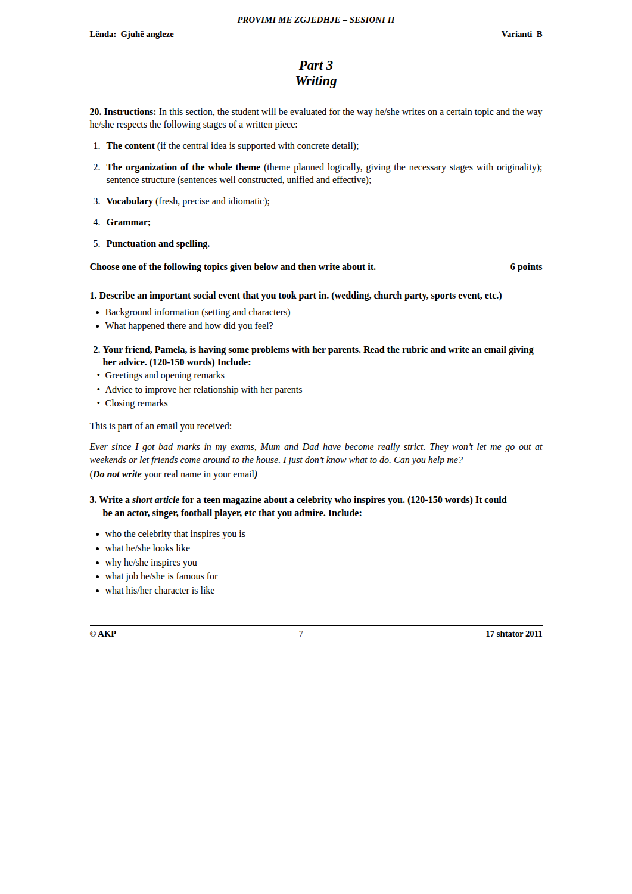PROVIMI ME ZGJEDHJE – SESIONI II
Lënda: Gjuhë angleze Varianti B
Part 3Writing
20. Instructions: In this section, the student will be evaluated for the way he/she writes on a certain topic and the way he/she respects the following stages of a written piece:
The content (if the central idea is supported with concrete detail);
The organization of the whole theme (theme planned logically, giving the necessary stages with originality); sentence structure (sentences well constructed, unified and effective);
Vocabulary (fresh, precise and idiomatic);
Grammar;
Punctuation and spelling.
Choose one of the following topics given below and then write about it. 6 points
1. Describe an important social event that you took part in. (wedding, church party, sports event, etc.)
Background information (setting and characters)
What happened there and how did you feel?
Your friend, Pamela, is having some problems with her parents. Read the rubric and write an email giving her advice. (120-150 words) Include:
Greetings and opening remarks
Advice to improve her relationship with her parents
Closing remarks
This is part of an email you received:
Ever since I got bad marks in my exams, Mum and Dad have become really strict. They won’t let me go out at weekends or let friends come around to the house. I just don’t know what to do. Can you help me?
(Do not write your real name in your email)
3. Write a short article for a teen magazine about a celebrity who inspires you. (120-150 words) It couldbe an actor, singer, football player, etc that you admire. Include:
who the celebrity that inspires you is
what he/she looks like
why he/she inspires you
what job he/she is famous for
what his/her character is like
© AKP 7 17 shtator 2011